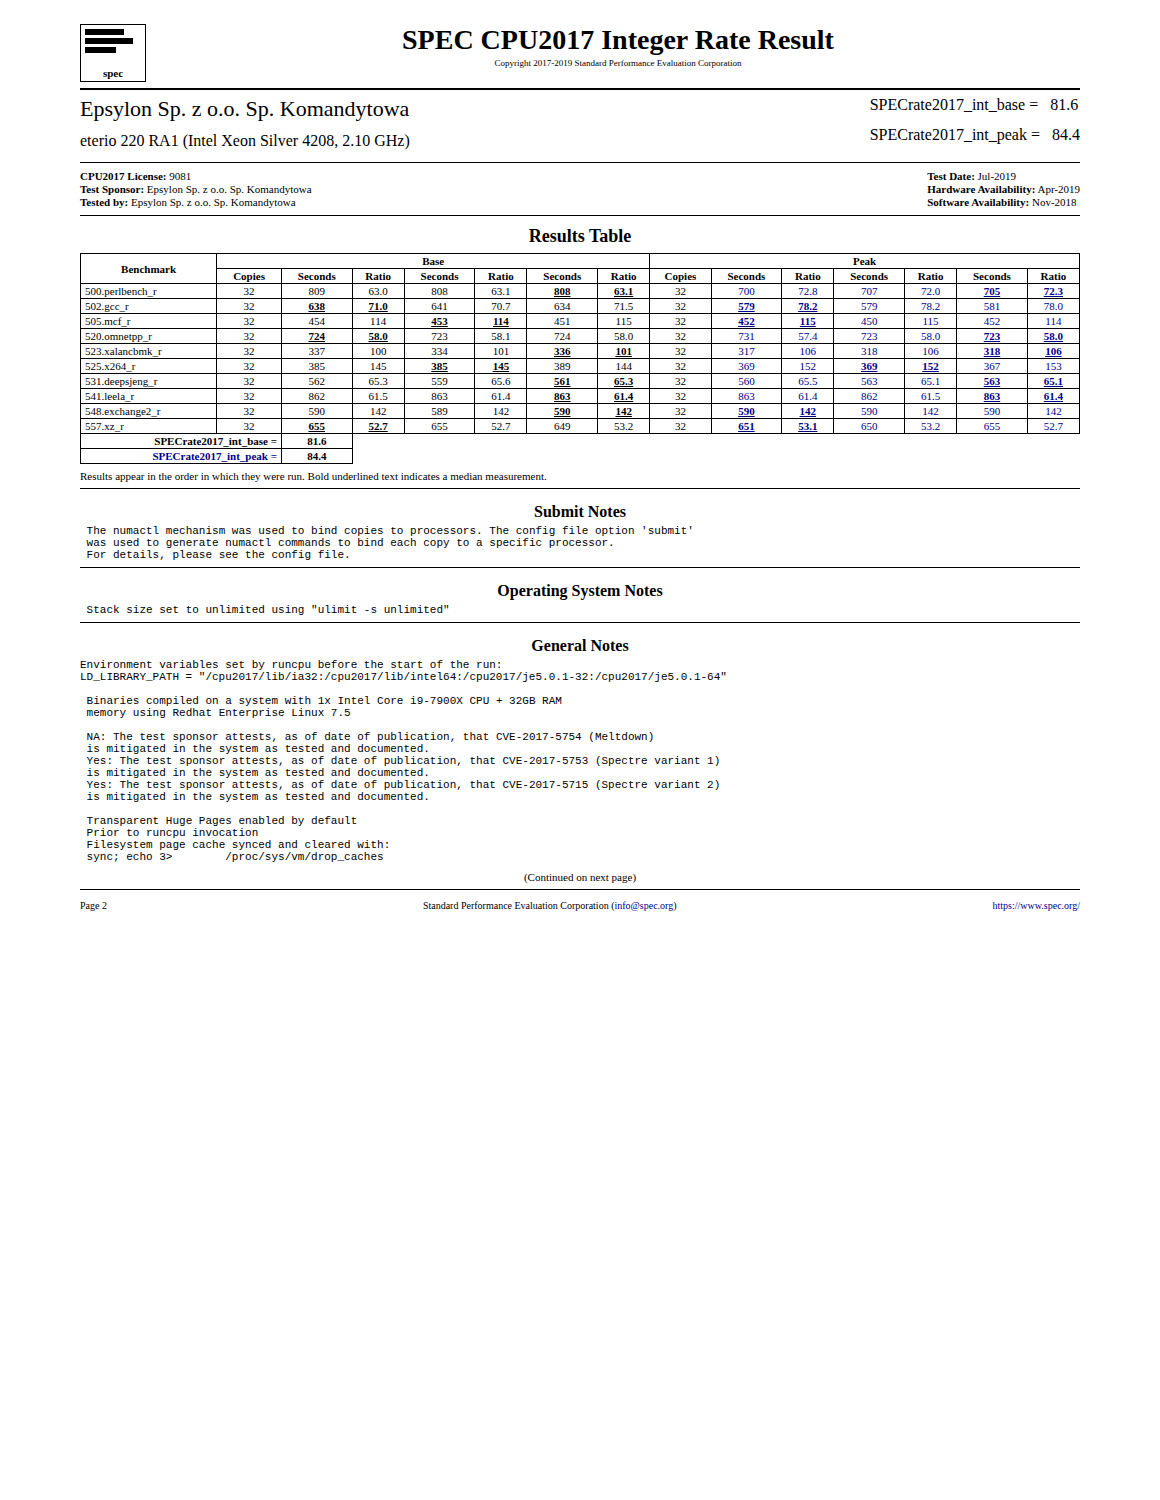spec
SPEC CPU2017 Integer Rate Result
Copyright 2017-2019 Standard Performance Evaluation Corporation
Epsylon Sp. z o.o. Sp. Komandytowa
eterio 220 RA1 (Intel Xeon Silver 4208, 2.10 GHz)
SPECrate2017_int_base = 81.6
SPECrate2017_int_peak = 84.4
CPU2017 License: 9081
Test Sponsor: Epsylon Sp. z o.o. Sp. Komandytowa
Tested by: Epsylon Sp. z o.o. Sp. Komandytowa
Test Date: Jul-2019
Hardware Availability: Apr-2019
Software Availability: Nov-2018
Results Table
| Benchmark | Base | Peak |
| --- | --- | --- |
| Copies | Seconds | Ratio | Seconds | Ratio | Seconds | Ratio | Copies | Seconds | Ratio | Seconds | Ratio | Seconds | Ratio |
| 500.perlbench_r | 32 | 809 | 63.0 | 808 | 63.1 | 808 | 63.1 | 32 | 700 | 72.8 | 707 | 72.0 | 705 | 72.3 |
| 502.gcc_r | 32 | 638 | 71.0 | 641 | 70.7 | 634 | 71.5 | 32 | 579 | 78.2 | 579 | 78.2 | 581 | 78.0 |
| 505.mcf_r | 32 | 454 | 114 | 453 | 114 | 451 | 115 | 32 | 452 | 115 | 450 | 115 | 452 | 114 |
| 520.omnetpp_r | 32 | 724 | 58.0 | 723 | 58.1 | 724 | 58.0 | 32 | 731 | 57.4 | 723 | 58.0 | 723 | 58.0 |
| 523.xalancbmk_r | 32 | 337 | 100 | 334 | 101 | 336 | 101 | 32 | 317 | 106 | 318 | 106 | 318 | 106 |
| 525.x264_r | 32 | 385 | 145 | 385 | 145 | 389 | 144 | 32 | 369 | 152 | 369 | 152 | 367 | 153 |
| 531.deepsjeng_r | 32 | 562 | 65.3 | 559 | 65.6 | 561 | 65.3 | 32 | 560 | 65.5 | 563 | 65.1 | 563 | 65.1 |
| 541.leela_r | 32 | 862 | 61.5 | 863 | 61.4 | 863 | 61.4 | 32 | 863 | 61.4 | 862 | 61.5 | 863 | 61.4 |
| 548.exchange2_r | 32 | 590 | 142 | 589 | 142 | 590 | 142 | 32 | 590 | 142 | 590 | 142 | 590 | 142 |
| 557.xz_r | 32 | 655 | 52.7 | 655 | 52.7 | 649 | 53.2 | 32 | 651 | 53.1 | 650 | 53.2 | 655 | 52.7 |
| SPECrate2017_int_base = | 81.6 | |
| SPECrate2017_int_peak = | 84.4 | |
Results appear in the order in which they were run. Bold underlined text indicates a median measurement.
Submit Notes
 The numactl mechanism was used to bind copies to processors. The config file option 'submit'
 was used to generate numactl commands to bind each copy to a specific processor.
 For details, please see the config file.
Operating System Notes
 Stack size set to unlimited using "ulimit -s unlimited"
General Notes
Environment variables set by runcpu before the start of the run:
LD_LIBRARY_PATH = "/cpu2017/lib/ia32:/cpu2017/lib/intel64:/cpu2017/je5.0.1-32:/cpu2017/je5.0.1-64"

 Binaries compiled on a system with 1x Intel Core i9-7900X CPU + 32GB RAM
 memory using Redhat Enterprise Linux 7.5

 NA: The test sponsor attests, as of date of publication, that CVE-2017-5754 (Meltdown)
 is mitigated in the system as tested and documented.
 Yes: The test sponsor attests, as of date of publication, that CVE-2017-5753 (Spectre variant 1)
 is mitigated in the system as tested and documented.
 Yes: The test sponsor attests, as of date of publication, that CVE-2017-5715 (Spectre variant 2)
 is mitigated in the system as tested and documented.

 Transparent Huge Pages enabled by default
 Prior to runcpu invocation
 Filesystem page cache synced and cleared with:
 sync; echo 3>        /proc/sys/vm/drop_caches
(Continued on next page)
Page 2
Standard Performance Evaluation Corporation (info@spec.org)
https://www.spec.org/